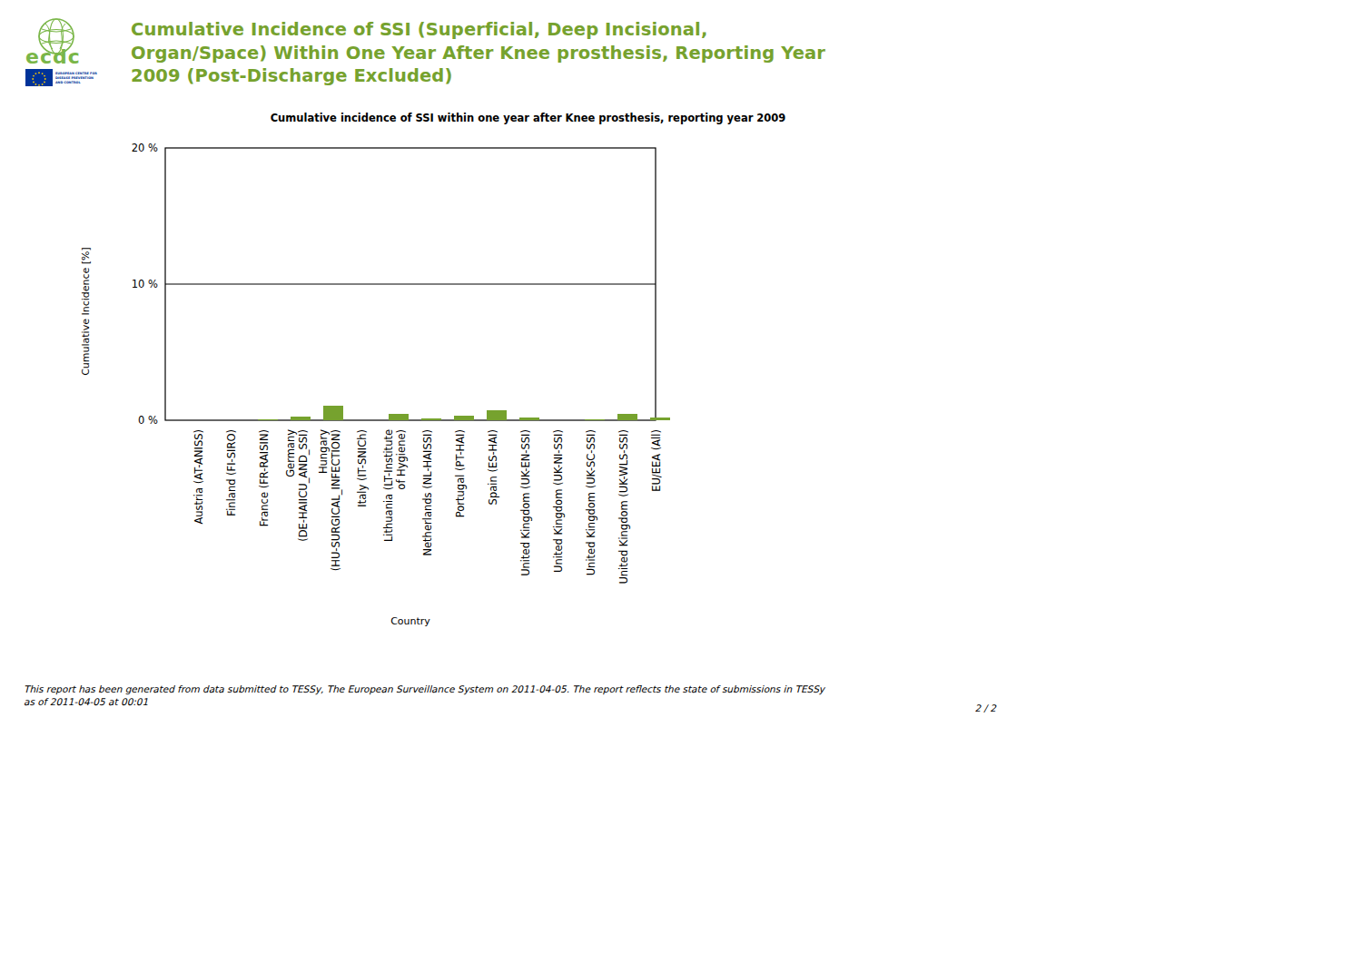ecdc EUROPEAN CENTRE FOR DISEASE PREVENTION AND CONTROL
Cumulative Incidence of SSI (Superficial, Deep Incisional,
Organ/Space) Within One Year After Knee prosthesis, Reporting Year
2009 (Post-Discharge Excluded)
Cumulative incidence of SSI within one year after Knee prosthesis, reporting year 2009
Cumulative Incidence [%] 20 % 10 % 0 % Austria (AT-ANISS) Finland (FI-SIRO) France (FR-RAISIN) Germany (DE-HAIICU_AND_SSI) Hungary (HU-SURGICAL_INFECTION) Italy (IT-SNICh) Lithuania (LT-Institute of Hygiene) Netherlands (NL-HAISSI) Portugal (PT-HAI) Spain (ES-HAI) United Kingdom (UK-EN-SSI) United Kingdom (UK-NI-SSI) United Kingdom (UK-SC-SSI) United Kingdom (UK-WLS-SSI) EU/EEA (All) Country
This report has been generated from data submitted to TESSy, The European Surveillance System on 2011-04-05. The report reflects the state of submissions in TESSy
as of 2011-04-05 at 00:01
2 / 2